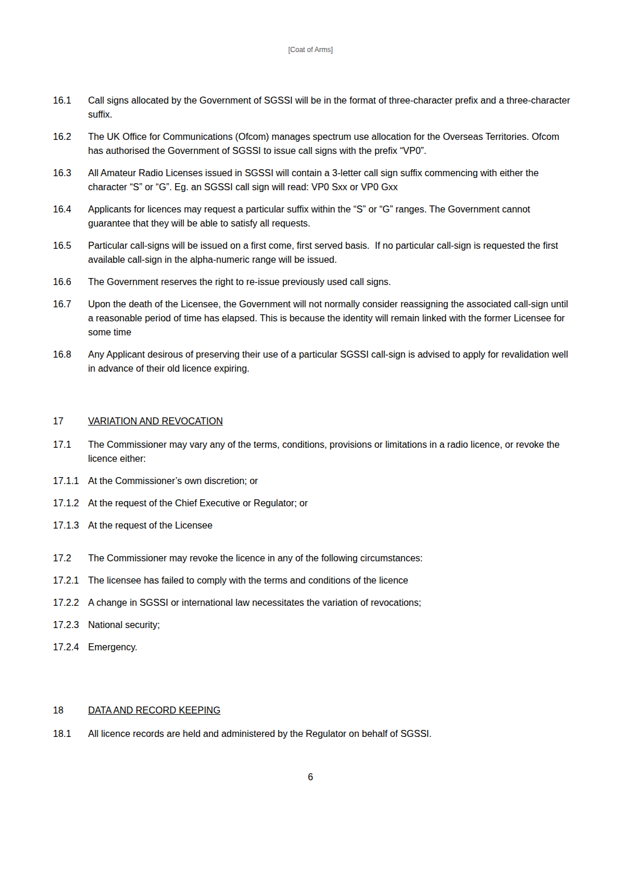[Coat of Arms]
16.1 Call signs allocated by the Government of SGSSI will be in the format of three-character prefix and a three-character suffix.
16.2 The UK Office for Communications (Ofcom) manages spectrum use allocation for the Overseas Territories. Ofcom has authorised the Government of SGSSI to issue call signs with the prefix “VP0”.
16.3 All Amateur Radio Licenses issued in SGSSI will contain a 3-letter call sign suffix commencing with either the character “S” or “G”. Eg. an SGSSI call sign will read: VP0 Sxx or VP0 Gxx
16.4 Applicants for licences may request a particular suffix within the “S” or “G” ranges. The Government cannot guarantee that they will be able to satisfy all requests.
16.5 Particular call-signs will be issued on a first come, first served basis. If no particular call-sign is requested the first available call-sign in the alpha-numeric range will be issued.
16.6 The Government reserves the right to re-issue previously used call signs.
16.7 Upon the death of the Licensee, the Government will not normally consider reassigning the associated call-sign until a reasonable period of time has elapsed. This is because the identity will remain linked with the former Licensee for some time
16.8 Any Applicant desirous of preserving their use of a particular SGSSI call-sign is advised to apply for revalidation well in advance of their old licence expiring.
17 VARIATION AND REVOCATION
17.1 The Commissioner may vary any of the terms, conditions, provisions or limitations in a radio licence, or revoke the licence either:
17.1.1 At the Commissioner’s own discretion; or
17.1.2 At the request of the Chief Executive or Regulator; or
17.1.3 At the request of the Licensee
17.2 The Commissioner may revoke the licence in any of the following circumstances:
17.2.1 The licensee has failed to comply with the terms and conditions of the licence
17.2.2 A change in SGSSI or international law necessitates the variation of revocations;
17.2.3 National security;
17.2.4 Emergency.
18 DATA AND RECORD KEEPING
18.1 All licence records are held and administered by the Regulator on behalf of SGSSI.
6